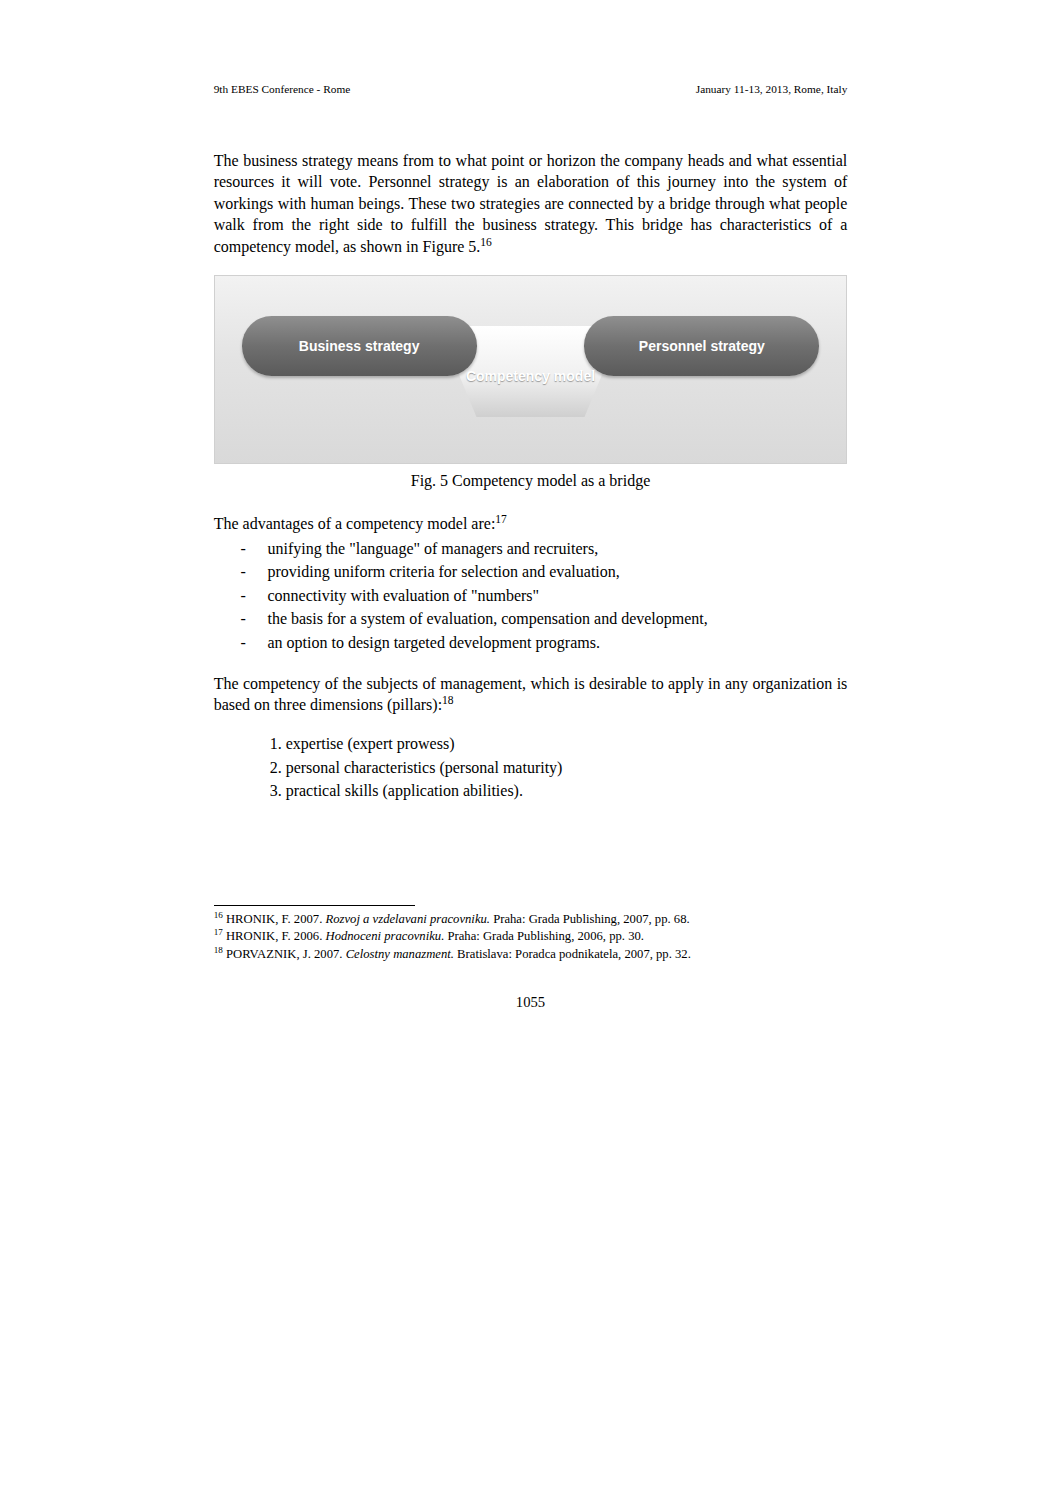9th EBES Conference - Rome January 11-13, 2013, Rome, Italy
The business strategy means from to what point or horizon the company heads and what essential resources it will vote. Personnel strategy is an elaboration of this journey into the system of workings with human beings. These two strategies are connected by a bridge through what people walk from the right side to fulfill the business strategy. This bridge has characteristics of a competency model, as shown in Figure 5.16
Business strategy
Personnel strategy
Competency model
Fig. 5 Competency model as a bridge
The advantages of a competency model are:17
unifying the "language" of managers and recruiters,
providing uniform criteria for selection and evaluation,
connectivity with evaluation of "numbers"
the basis for a system of evaluation, compensation and development,
an option to design targeted development programs.
The competency of the subjects of management, which is desirable to apply in any organization is based on three dimensions (pillars):18
expertise (expert prowess)
personal characteristics (personal maturity)
practical skills (application abilities).
16 HRONIK, F. 2007. Rozvoj a vzdelavani pracovniku. Praha: Grada Publishing, 2007, pp. 68.
17 HRONIK, F. 2006. Hodnoceni pracovniku. Praha: Grada Publishing, 2006, pp. 30.
18 PORVAZNIK, J. 2007. Celostny manazment. Bratislava: Poradca podnikatela, 2007, pp. 32.
1055